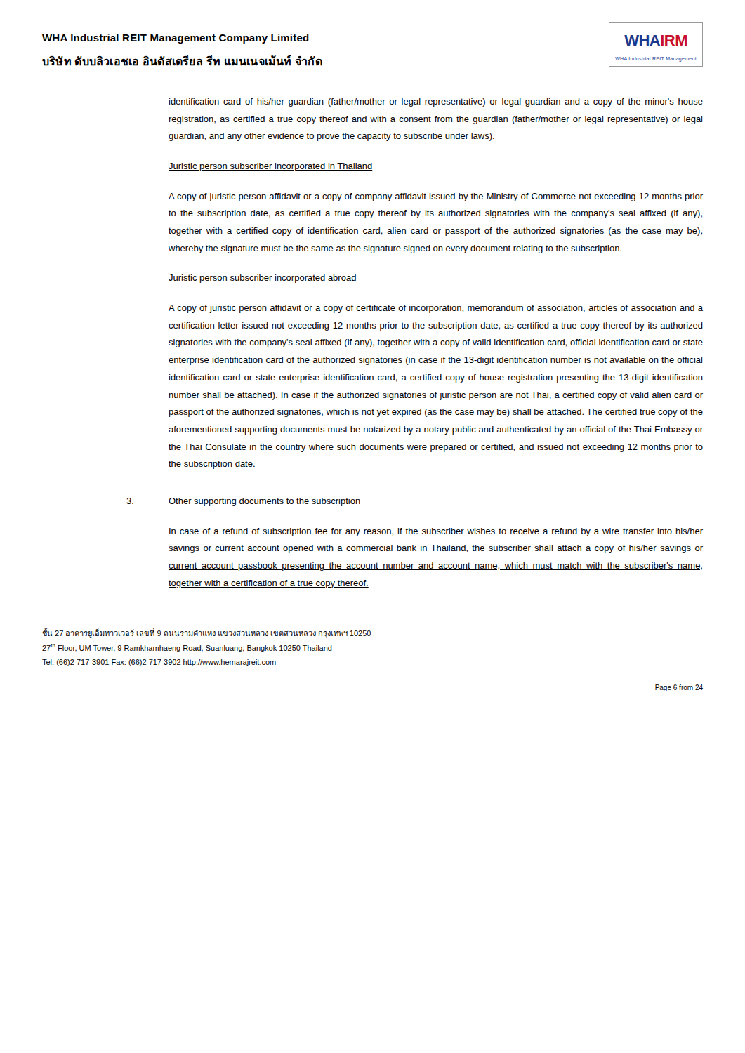WHA Industrial REIT Management Company Limited
บริษัท ดับบลิวเอชเอ อินดัสเตรียล รีท แมนเนจเม้นท์ จำกัด
WHA IRM
WHA Industrial REIT Management
identification card of his/her guardian (father/mother or legal representative) or legal guardian and a copy of the minor's house registration, as certified a true copy thereof and with a consent from the guardian (father/mother or legal representative) or legal guardian, and any other evidence to prove the capacity to subscribe under laws).
Juristic person subscriber incorporated in Thailand
A copy of juristic person affidavit or a copy of company affidavit issued by the Ministry of Commerce not exceeding 12 months prior to the subscription date, as certified a true copy thereof by its authorized signatories with the company's seal affixed (if any), together with a certified copy of identification card, alien card or passport of the authorized signatories (as the case may be), whereby the signature must be the same as the signature signed on every document relating to the subscription.
Juristic person subscriber incorporated abroad
A copy of juristic person affidavit or a copy of certificate of incorporation, memorandum of association, articles of association and a certification letter issued not exceeding 12 months prior to the subscription date, as certified a true copy thereof by its authorized signatories with the company's seal affixed (if any), together with a copy of valid identification card, official identification card or state enterprise identification card of the authorized signatories (in case if the 13-digit identification number is not available on the official identification card or state enterprise identification card, a certified copy of house registration presenting the 13-digit identification number shall be attached). In case if the authorized signatories of juristic person are not Thai, a certified copy of valid alien card or passport of the authorized signatories, which is not yet expired (as the case may be) shall be attached. The certified true copy of the aforementioned supporting documents must be notarized by a notary public and authenticated by an official of the Thai Embassy or the Thai Consulate in the country where such documents were prepared or certified, and issued not exceeding 12 months prior to the subscription date.
3.
Other supporting documents to the subscription
In case of a refund of subscription fee for any reason, if the subscriber wishes to receive a refund by a wire transfer into his/her savings or current account opened with a commercial bank in Thailand, the subscriber shall attach a copy of his/her savings or current account passbook presenting the account number and account name, which must match with the subscriber's name, together with a certification of a true copy thereof.
ชั้น 27 อาคารยูเอ็มทาวเวอร์ เลขที่ 9 ถนนรามคำแหง แขวงสวนหลวง เขตสวนหลวง กรุงเทพฯ 10250
27th Floor, UM Tower, 9 Ramkhamhaeng Road, Suanluang, Bangkok 10250 Thailand
Tel: (66)2 717-3901 Fax: (66)2 717 3902 http://www.hemarajreit.com
Page 6 from 24